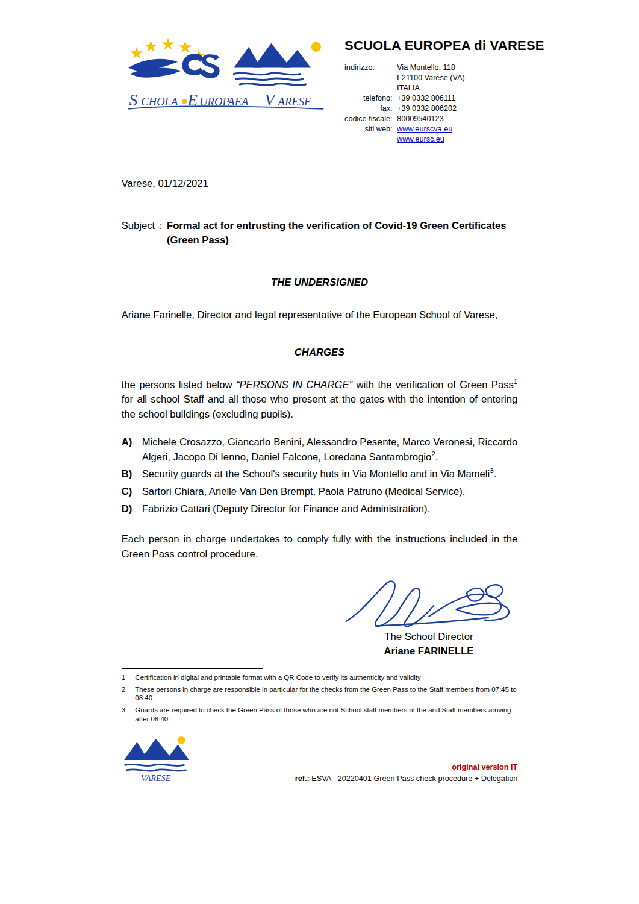S CHOLA E UROPAEA V ARESE
SCUOLA EUROPEA di VARESE
| indirizzo: | Via Montello, 118 |
| | I-21100 Varese (VA) |
| | ITALIA |
| telefono: | +39 0332 806111 |
| fax: | +39 0332 806202 |
| codice fiscale: | 80009540123 |
| siti web: | www.eurscva.eu |
| | www.eursc.eu |
Varese, 01/12/2021
Subject: Formal act for entrusting the verification of Covid-19 Green Certificates (Green Pass)
THE UNDERSIGNED
Ariane Farinelle, Director and legal representative of the European School of Varese,
CHARGES
the persons listed below “PERSONS IN CHARGE” with the verification of Green Pass1 for all school Staff and all those who present at the gates with the intention of entering the school buildings (excluding pupils).
A) Michele Crosazzo, Giancarlo Benini, Alessandro Pesente, Marco Veronesi, Riccardo Algeri, Jacopo Di Ienno, Daniel Falcone, Loredana Santambrogio2.
B) Security guards at the School's security huts in Via Montello and in Via Mameli3.
C) Sartori Chiara, Arielle Van Den Brempt, Paola Patruno (Medical Service).
D) Fabrizio Cattari (Deputy Director for Finance and Administration).
Each person in charge undertakes to comply fully with the instructions included in the Green Pass control procedure.
The School Director
Ariane FARINELLE
1 Certification in digital and printable format with a QR Code to verify its authenticity and validity
2 These persons in charge are responsible in particular for the checks from the Green Pass to the Staff members from 07:45 to 08:40.
3 Guards are required to check the Green Pass of those who are not School staff members of the and Staff members arriving after 08:40.
VARESE
original version IT
ref.: ESVA - 20220401 Green Pass check procedure + Delegation